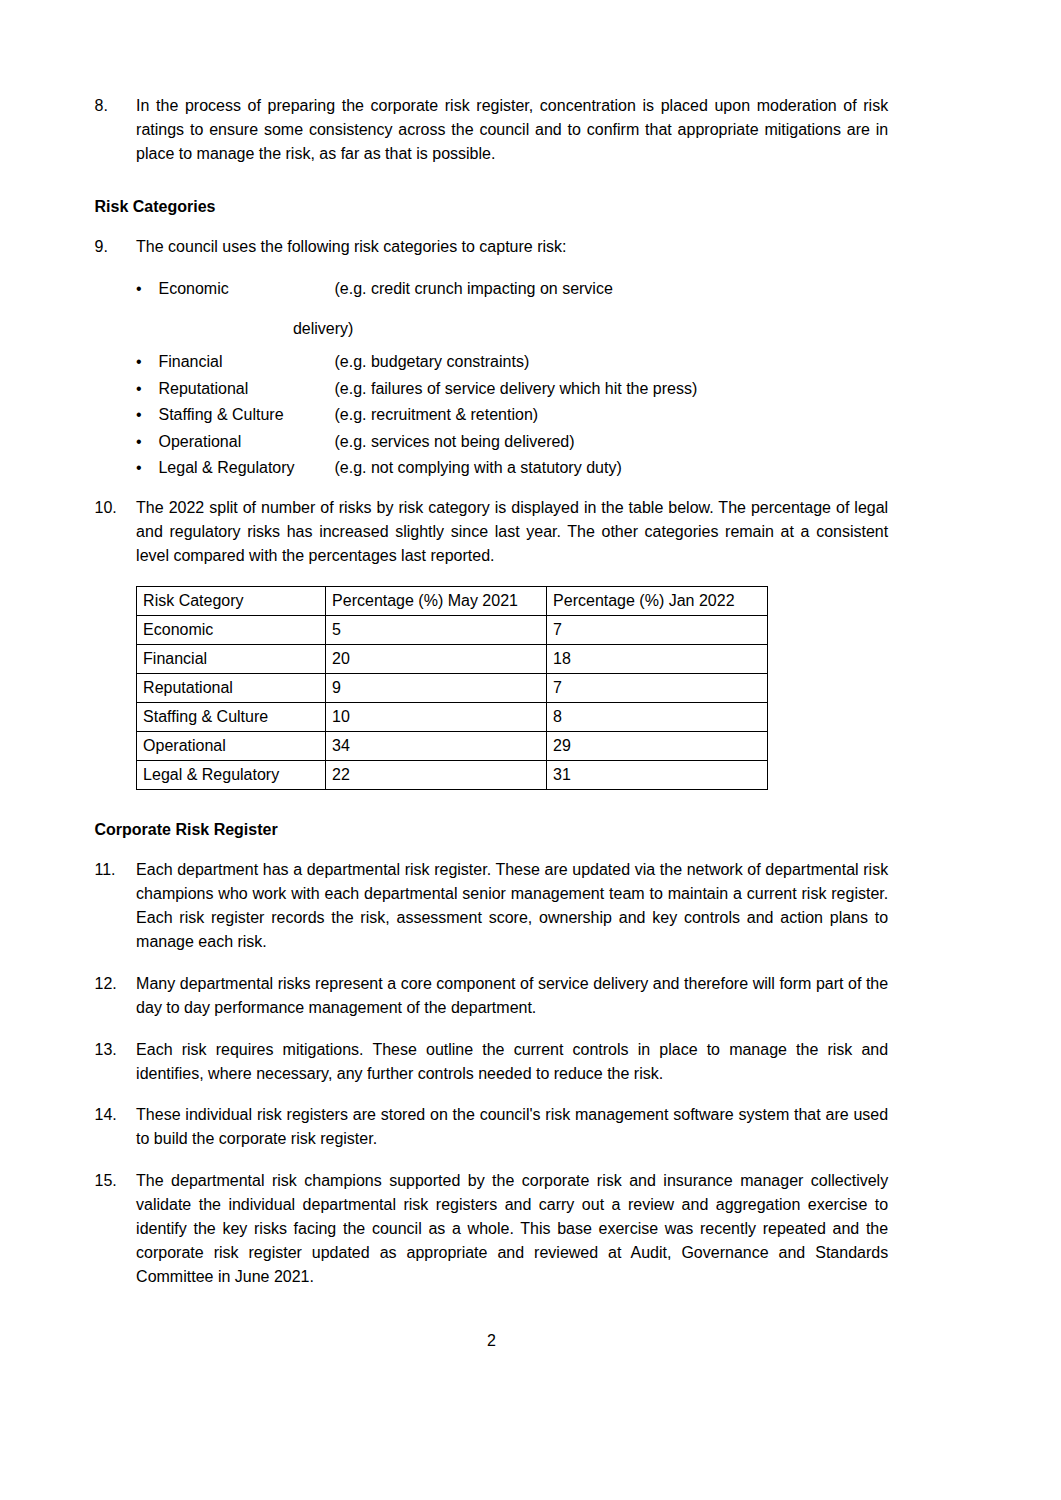In the process of preparing the corporate risk register, concentration is placed upon moderation of risk ratings to ensure some consistency across the council and to confirm that appropriate mitigations are in place to manage the risk, as far as that is possible.
Risk Categories
The council uses the following risk categories to capture risk:
Economic(e.g. credit crunch impacting on service
delivery)
Financial(e.g. budgetary constraints)
Reputational(e.g. failures of service delivery which hit the press)
Staffing & Culture(e.g. recruitment & retention)
Operational(e.g. services not being delivered)
Legal & Regulatory(e.g. not complying with a statutory duty)
The 2022 split of number of risks by risk category is displayed in the table below. The percentage of legal and regulatory risks has increased slightly since last year. The other categories remain at a consistent level compared with the percentages last reported.
| Risk Category | Percentage (%) May 2021 | Percentage (%) Jan 2022 |
| Economic | 5 | 7 |
| Financial | 20 | 18 |
| Reputational | 9 | 7 |
| Staffing & Culture | 10 | 8 |
| Operational | 34 | 29 |
| Legal & Regulatory | 22 | 31 |
Corporate Risk Register
Each department has a departmental risk register. These are updated via the network of departmental risk champions who work with each departmental senior management team to maintain a current risk register. Each risk register records the risk, assessment score, ownership and key controls and action plans to manage each risk.
Many departmental risks represent a core component of service delivery and therefore will form part of the day to day performance management of the department.
Each risk requires mitigations. These outline the current controls in place to manage the risk and identifies, where necessary, any further controls needed to reduce the risk.
These individual risk registers are stored on the council's risk management software system that are used to build the corporate risk register.
The departmental risk champions supported by the corporate risk and insurance manager collectively validate the individual departmental risk registers and carry out a review and aggregation exercise to identify the key risks facing the council as a whole. This base exercise was recently repeated and the corporate risk register updated as appropriate and reviewed at Audit, Governance and Standards Committee in June 2021.
2